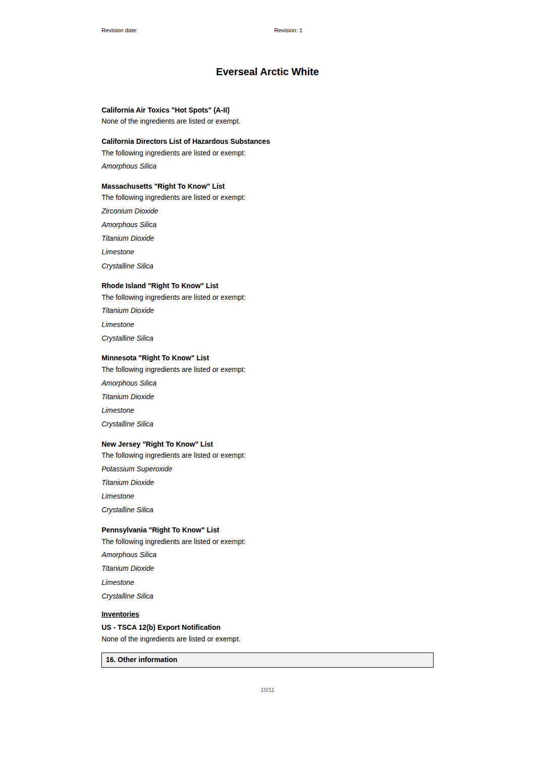Revision date:
Revision: 1
Everseal Arctic White
California Air Toxics "Hot Spots" (A-II)
None of the ingredients are listed or exempt.
California Directors List of Hazardous Substances
The following ingredients are listed or exempt:
Amorphous Silica
Massachusetts "Right To Know" List
The following ingredients are listed or exempt:
Zirconium Dioxide
Amorphous Silica
Titanium Dioxide
Limestone
Crystalline Silica
Rhode Island "Right To Know" List
The following ingredients are listed or exempt:
Titanium Dioxide
Limestone
Crystalline Silica
Minnesota "Right To Know" List
The following ingredients are listed or exempt:
Amorphous Silica
Titanium Dioxide
Limestone
Crystalline Silica
New Jersey "Right To Know" List
The following ingredients are listed or exempt:
Potassium Superoxide
Titanium Dioxide
Limestone
Crystalline Silica
Pennsylvania "Right To Know" List
The following ingredients are listed or exempt:
Amorphous Silica
Titanium Dioxide
Limestone
Crystalline Silica
Inventories
US - TSCA 12(b) Export Notification
None of the ingredients are listed or exempt.
16. Other information
10/11